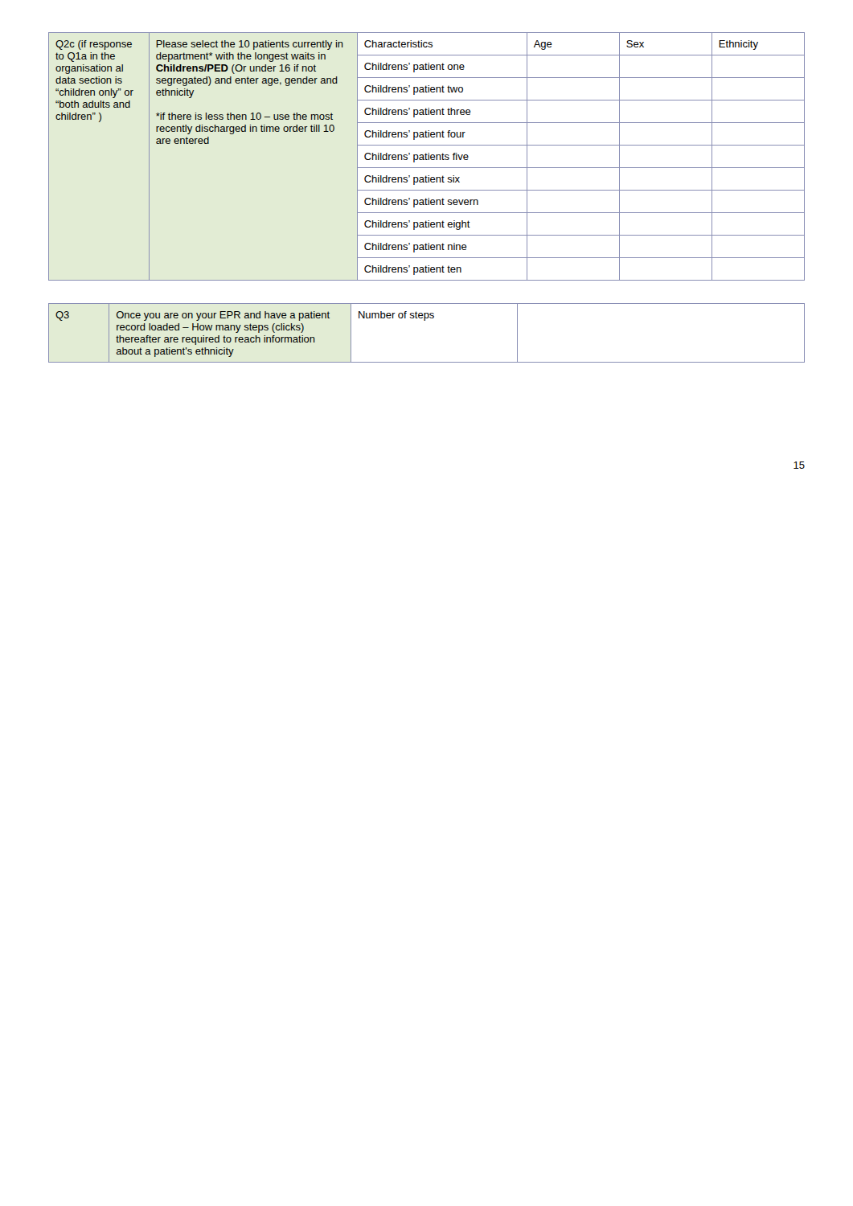| Q2c (if response to Q1a in the organisation al data section is “children only” or “both adults and children” ) | Please select the 10 patients currently in department* with the longest waits in Childrens/PED (Or under 16 if not segregated) and enter age, gender and ethnicity *if there is less then 10 – use the most recently discharged in time order till 10 are entered | Characteristics | Age | Sex | Ethnicity |
| Childrens’ patient one | | | |
| Childrens’ patient two | | | |
| Childrens’ patient three | | | |
| Childrens’ patient four | | | |
| Childrens’ patients five | | | |
| Childrens’ patient six | | | |
| Childrens’ patient severn | | | |
| Childrens’ patient eight | | | |
| Childrens’ patient nine | | | |
| Childrens’ patient ten | | | |
| Q3 | Once you are on your EPR and have a patient record loaded – How many steps (clicks) thereafter are required to reach information about a patient's ethnicity | Number of steps | |
15